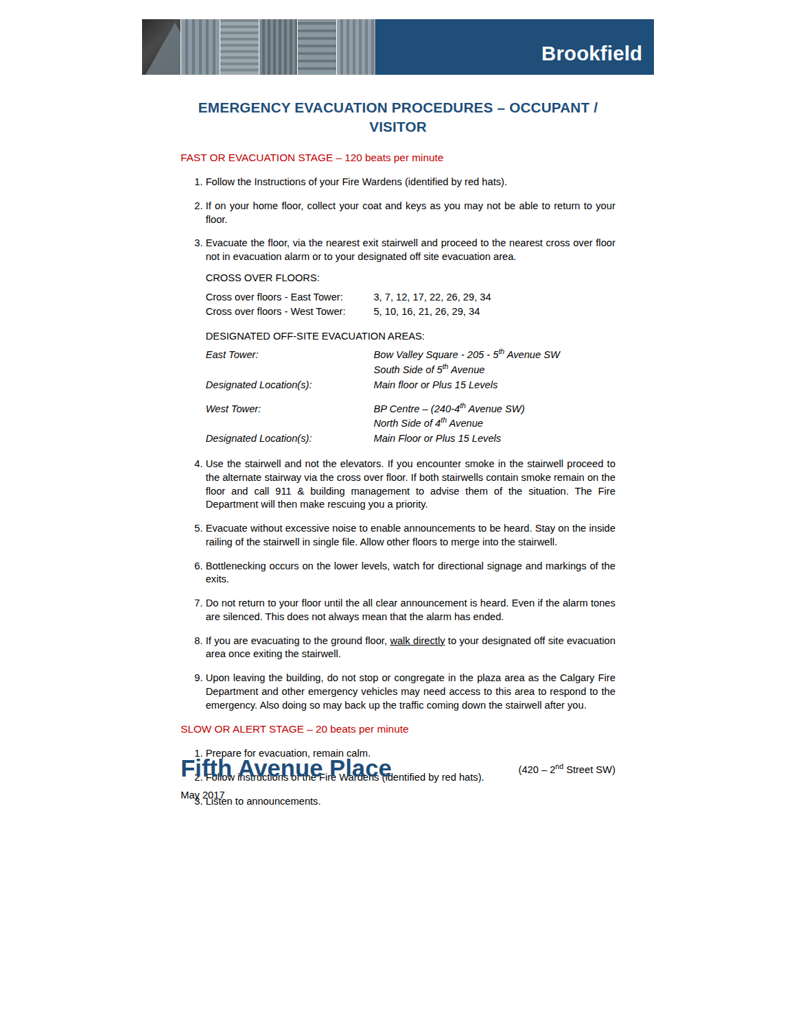Brookfield
EMERGENCY EVACUATION PROCEDURES – OCCUPANT / VISITOR
FAST OR EVACUATION STAGE – 120 beats per minute
Follow the Instructions of your Fire Wardens (identified by red hats).
If on your home floor, collect your coat and keys as you may not be able to return to your floor.
Evacuate the floor, via the nearest exit stairwell and proceed to the nearest cross over floor not in evacuation alarm or to your designated off site evacuation area.
CROSS OVER FLOORS:
| Cross over floors - East Tower: | 3, 7, 12, 17, 22, 26, 29, 34 |
| Cross over floors - West Tower: | 5, 10, 16, 21, 26, 29, 34 |
DESIGNATED OFF-SITE EVACUATION AREAS:
| East Tower: | Bow Valley Square - 205 - 5 th Avenue SW |
| | South Side of 5 th Avenue |
| Designated Location(s): | Main floor or Plus 15 Levels |
| West Tower: | BP Centre – (240-4 th Avenue SW) |
| | North Side of 4 th Avenue |
| Designated Location(s): | Main Floor or Plus 15 Levels |
Use the stairwell and not the elevators. If you encounter smoke in the stairwell proceed to the alternate stairway via the cross over floor. If both stairwells contain smoke remain on the floor and call 911 & building management to advise them of the situation. The Fire Department will then make rescuing you a priority.
Evacuate without excessive noise to enable announcements to be heard. Stay on the inside railing of the stairwell in single file. Allow other floors to merge into the stairwell.
Bottlenecking occurs on the lower levels, watch for directional signage and markings of the exits.
Do not return to your floor until the all clear announcement is heard. Even if the alarm tones are silenced. This does not always mean that the alarm has ended.
If you are evacuating to the ground floor, walk directly to your designated off site evacuation area once exiting the stairwell.
Upon leaving the building, do not stop or congregate in the plaza area as the Calgary Fire Department and other emergency vehicles may need access to this area to respond to the emergency. Also doing so may back up the traffic coming down the stairwell after you.
SLOW OR ALERT STAGE – 20 beats per minute
Prepare for evacuation, remain calm.
Follow instructions of the Fire Wardens (identified by red hats).
Listen to announcements.
Fifth Avenue Place
(420 – 2nd Street SW)
May 2017